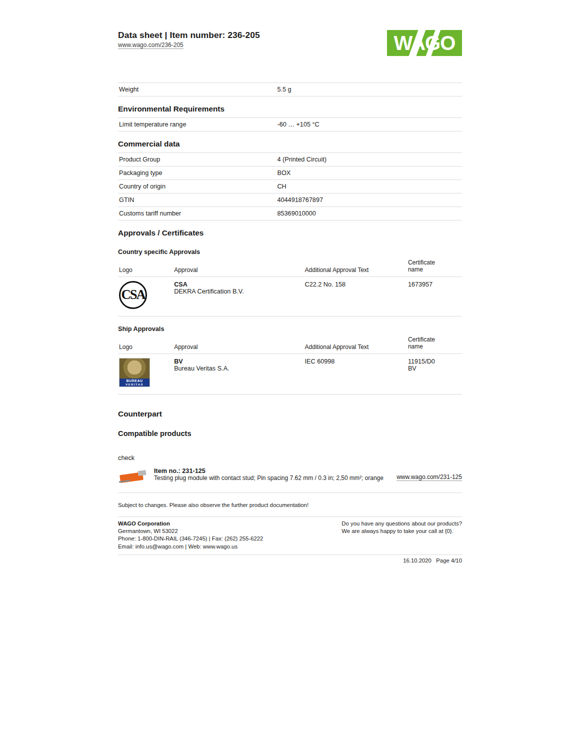Data sheet | Item number: 236-205
www.wago.com/236-205
WAGO
| Weight | 5.5 g |
Environmental Requirements
| Limit temperature range | -60 … +105 °C |
Commercial data
| Product Group | 4 (Printed Circuit) |
| Packaging type | BOX |
| Country of origin | CH |
| GTIN | 4044918767897 |
| Customs tariff number | 85369010000 |
Approvals / Certificates
Country specific Approvals
| Logo | Approval | Additional Approval Text | Certificate name |
| --- | --- | --- | --- |
| CSA | CSA DEKRA Certification B.V. | C22.2 No. 158 | 1673957 |
Ship Approvals
| Logo | Approval | Additional Approval Text | Certificate name |
| --- | --- | --- | --- |
| BUREAU VERITAS | BV Bureau Veritas S.A. | IEC 60998 | 11915/D0 BV |
Counterpart
Compatible products
check
Item no.: 231-125
Testing plug module with contact stud; Pin spacing 7.62 mm / 0.3 in; 2,50 mm²; orange
www.wago.com/231-125
Subject to changes. Please also observe the further product documentation!
WAGO Corporation
Germantown, WI 53022
Phone: 1-800-DIN-RAIL (346-7245) | Fax: (262) 255-6222
Email: info.us@wago.com | Web: www.wago.us
Do you have any questions about our products?
We are always happy to take your call at {0}.
16.10.2020 Page 4/10